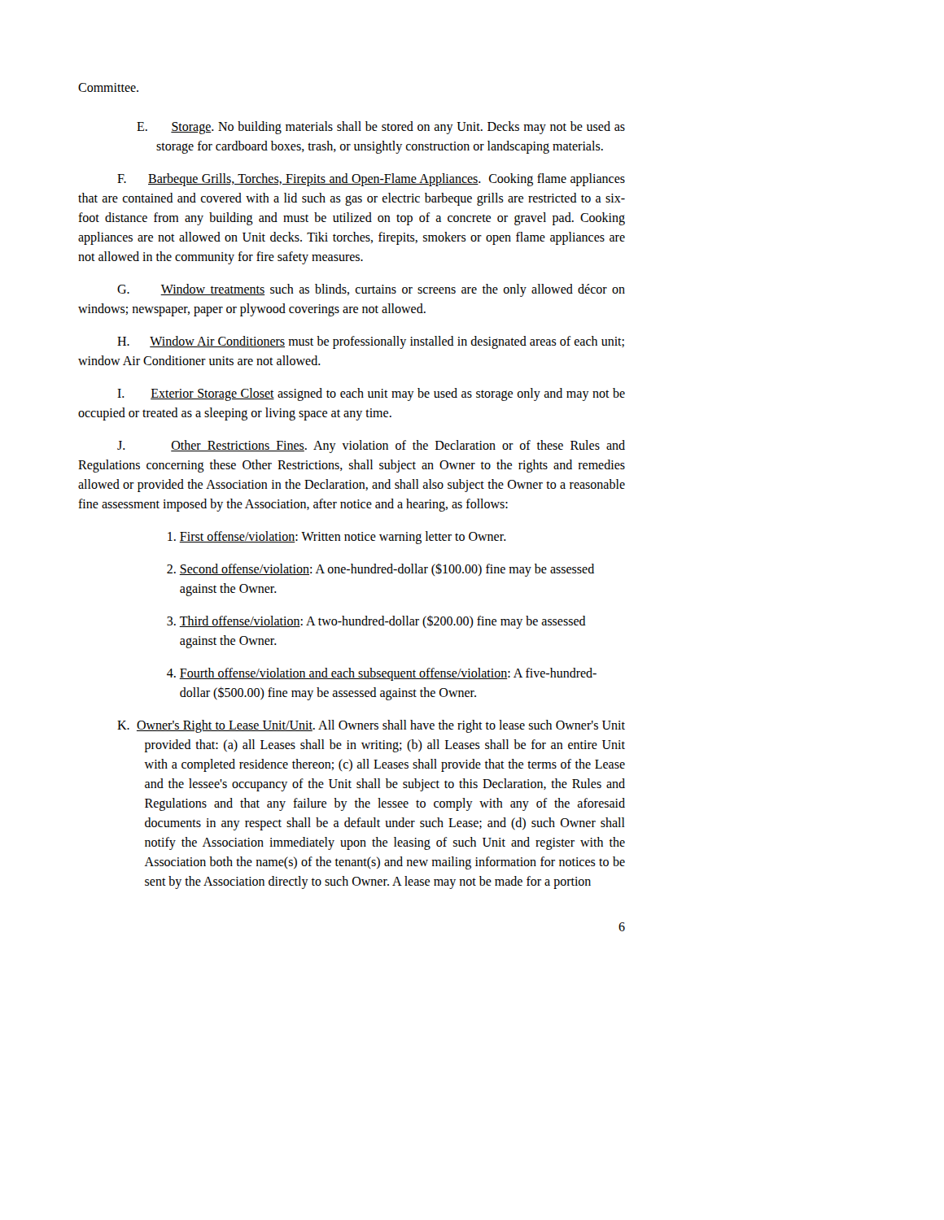Committee.
E. Storage. No building materials shall be stored on any Unit. Decks may not be used as storage for cardboard boxes, trash, or unsightly construction or landscaping materials.
F. Barbeque Grills, Torches, Firepits and Open-Flame Appliances. Cooking flame appliances that are contained and covered with a lid such as gas or electric barbeque grills are restricted to a six-foot distance from any building and must be utilized on top of a concrete or gravel pad. Cooking appliances are not allowed on Unit decks. Tiki torches, firepits, smokers or open flame appliances are not allowed in the community for fire safety measures.
G. Window treatments such as blinds, curtains or screens are the only allowed décor on windows; newspaper, paper or plywood coverings are not allowed.
H. Window Air Conditioners must be professionally installed in designated areas of each unit; window Air Conditioner units are not allowed.
I. Exterior Storage Closet assigned to each unit may be used as storage only and may not be occupied or treated as a sleeping or living space at any time.
J. Other Restrictions Fines. Any violation of the Declaration or of these Rules and Regulations concerning these Other Restrictions, shall subject an Owner to the rights and remedies allowed or provided the Association in the Declaration, and shall also subject the Owner to a reasonable fine assessment imposed by the Association, after notice and a hearing, as follows:
First offense/violation: Written notice warning letter to Owner.
Second offense/violation: A one-hundred-dollar ($100.00) fine may be assessed against the Owner.
Third offense/violation: A two-hundred-dollar ($200.00) fine may be assessed against the Owner.
Fourth offense/violation and each subsequent offense/violation: A five-hundred-dollar ($500.00) fine may be assessed against the Owner.
K. Owner's Right to Lease Unit/Unit. All Owners shall have the right to lease such Owner's Unit provided that: (a) all Leases shall be in writing; (b) all Leases shall be for an entire Unit with a completed residence thereon; (c) all Leases shall provide that the terms of the Lease and the lessee's occupancy of the Unit shall be subject to this Declaration, the Rules and Regulations and that any failure by the lessee to comply with any of the aforesaid documents in any respect shall be a default under such Lease; and (d) such Owner shall notify the Association immediately upon the leasing of such Unit and register with the Association both the name(s) of the tenant(s) and new mailing information for notices to be sent by the Association directly to such Owner. A lease may not be made for a portion
6